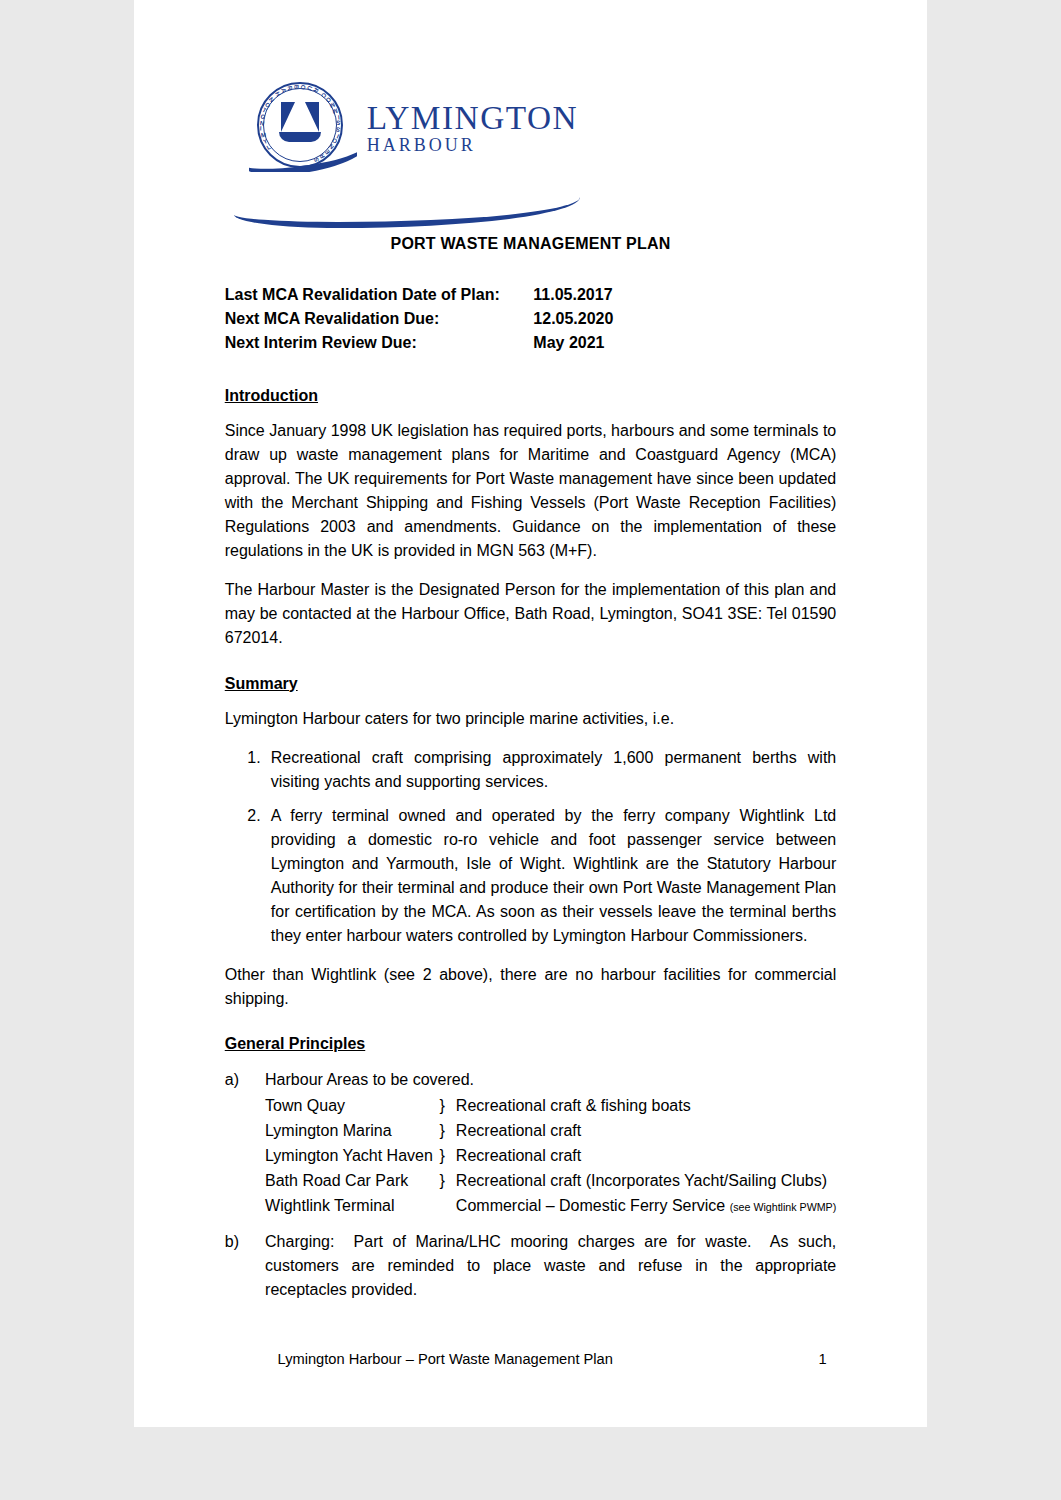L Y M I N G T O N H A R B O U R C O M M I S S I O N E R S
LYMINGTON
HARBOUR
PORT WASTE MANAGEMENT PLAN
| Last MCA Revalidation Date of Plan: | 11.05.2017 |
| Next MCA Revalidation Due: | 12.05.2020 |
| Next Interim Review Due: | May 2021 |
Introduction
Since January 1998 UK legislation has required ports, harbours and some terminals to draw up waste management plans for Maritime and Coastguard Agency (MCA) approval. The UK requirements for Port Waste management have since been updated with the Merchant Shipping and Fishing Vessels (Port Waste Reception Facilities) Regulations 2003 and amendments. Guidance on the implementation of these regulations in the UK is provided in MGN 563 (M+F).
The Harbour Master is the Designated Person for the implementation of this plan and may be contacted at the Harbour Office, Bath Road, Lymington, SO41 3SE: Tel 01590 672014.
Summary
Lymington Harbour caters for two principle marine activities, i.e.
Recreational craft comprising approximately 1,600 permanent berths with visiting yachts and supporting services.
A ferry terminal owned and operated by the ferry company Wightlink Ltd providing a domestic ro-ro vehicle and foot passenger service between Lymington and Yarmouth, Isle of Wight. Wightlink are the Statutory Harbour Authority for their terminal and produce their own Port Waste Management Plan for certification by the MCA. As soon as their vessels leave the terminal berths they enter harbour waters controlled by Lymington Harbour Commissioners.
Other than Wightlink (see 2 above), there are no harbour facilities for commercial shipping.
General Principles
a) Harbour Areas to be covered.
| Town Quay | } | Recreational craft & fishing boats |
| Lymington Marina | } | Recreational craft |
| Lymington Yacht Haven | } | Recreational craft |
| Bath Road Car Park | } | Recreational craft (Incorporates Yacht/Sailing Clubs) |
| Wightlink Terminal | | Commercial – Domestic Ferry Service (see Wightlink PWMP) |
b) Charging: Part of Marina/LHC mooring charges are for waste. As such, customers are reminded to place waste and refuse in the appropriate receptacles provided.
Lymington Harbour – Port Waste Management Plan
1